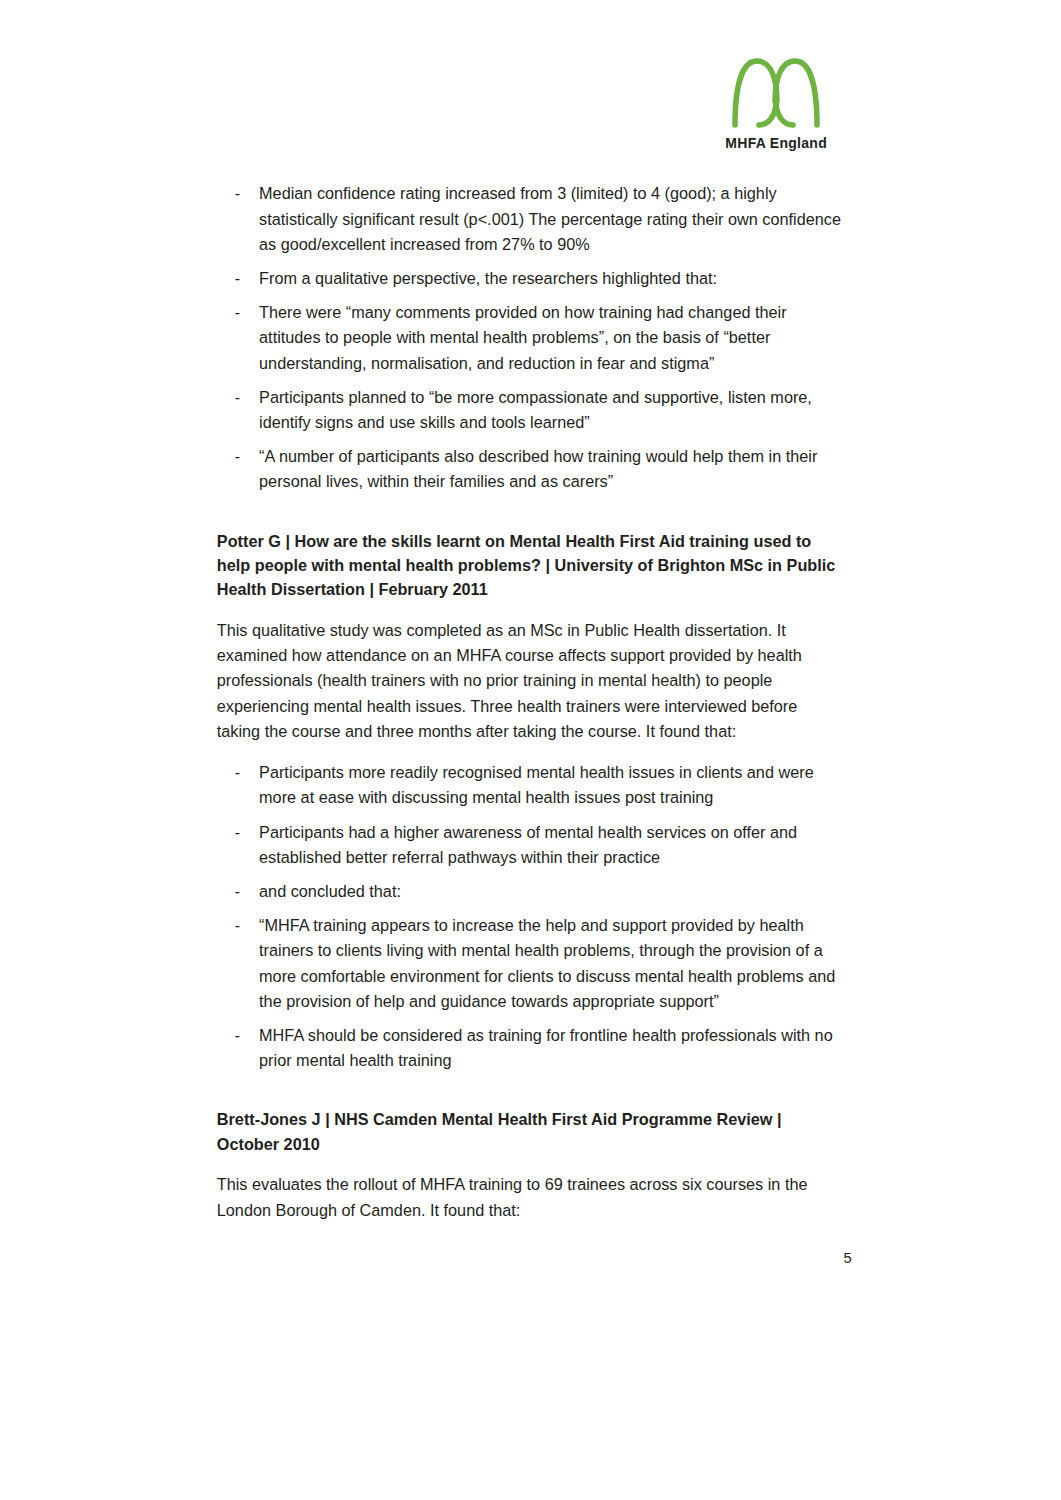MHFA England
Median confidence rating increased from 3 (limited) to 4 (good); a highly statistically significant result (p<.001) The percentage rating their own confidence as good/excellent increased from 27% to 90%
From a qualitative perspective, the researchers highlighted that:
There were “many comments provided on how training had changed their attitudes to people with mental health problems”, on the basis of “better understanding, normalisation, and reduction in fear and stigma”
Participants planned to “be more compassionate and supportive, listen more, identify signs and use skills and tools learned”
“A number of participants also described how training would help them in their personal lives, within their families and as carers”
Potter G | How are the skills learnt on Mental Health First Aid training used to help people with mental health problems? | University of Brighton MSc in Public Health Dissertation | February 2011
This qualitative study was completed as an MSc in Public Health dissertation. It examined how attendance on an MHFA course affects support provided by health professionals (health trainers with no prior training in mental health) to people experiencing mental health issues. Three health trainers were interviewed before taking the course and three months after taking the course. It found that:
Participants more readily recognised mental health issues in clients and were more at ease with discussing mental health issues post training
Participants had a higher awareness of mental health services on offer and established better referral pathways within their practice
and concluded that:
“MHFA training appears to increase the help and support provided by health trainers to clients living with mental health problems, through the provision of a more comfortable environment for clients to discuss mental health problems and the provision of help and guidance towards appropriate support”
MHFA should be considered as training for frontline health professionals with no prior mental health training
Brett-Jones J | NHS Camden Mental Health First Aid Programme Review | October 2010
This evaluates the rollout of MHFA training to 69 trainees across six courses in the London Borough of Camden. It found that:
5